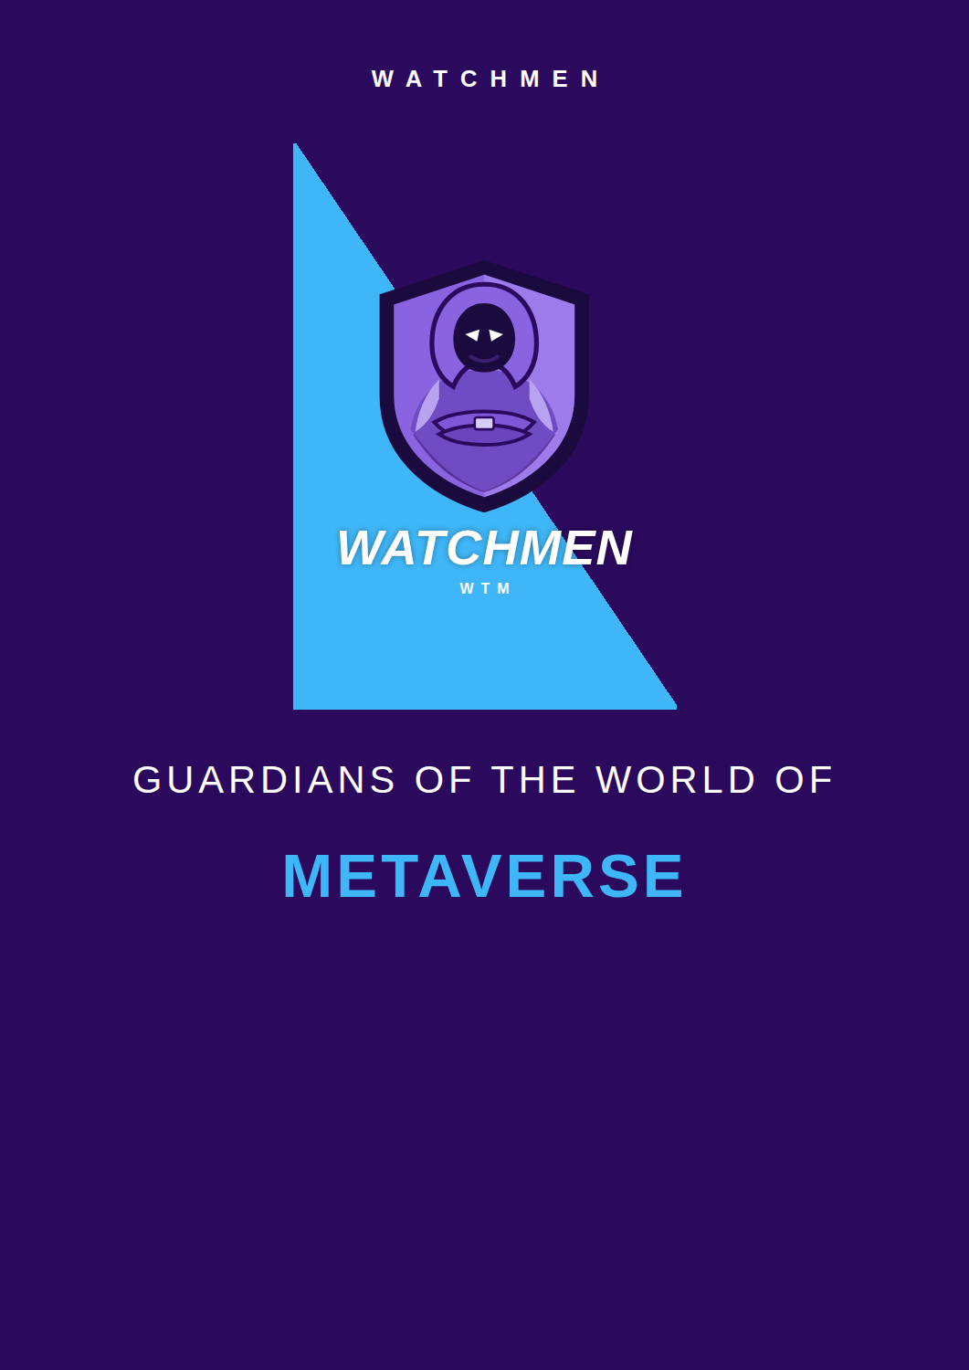Watchmen
WATCHMEN
WTM
Guardians of the world of Metaverse